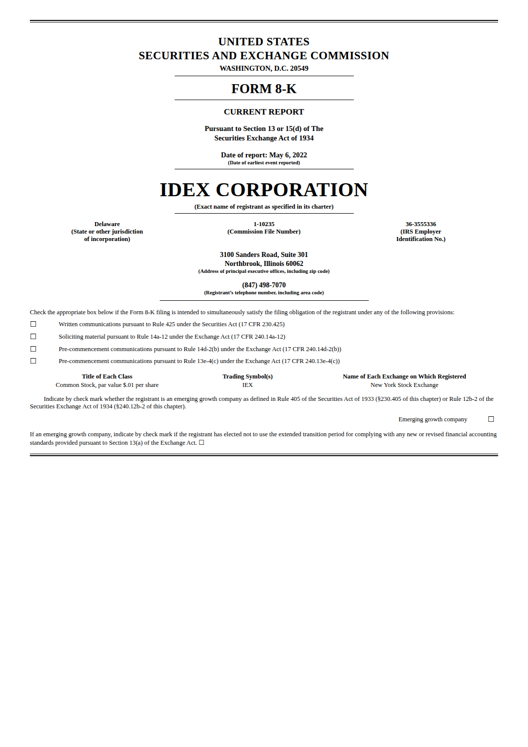UNITED STATES
SECURITIES AND EXCHANGE COMMISSION
WASHINGTON, D.C. 20549
FORM 8-K
CURRENT REPORT
Pursuant to Section 13 or 15(d) of The
Securities Exchange Act of 1934
Date of report: May 6, 2022
(Date of earliest event reported)
IDEX CORPORATION
(Exact name of registrant as specified in its charter)
| Delaware | 1-10235 | 36-3555336 |
| (State or other jurisdiction | (Commission File Number) | (IRS Employer |
| of incorporation) | | Identification No.) |
3100 Sanders Road, Suite 301
Northbrook, Illinois 60062
(Address of principal executive offices, including zip code)
(847) 498-7070
(Registrant’s telephone number, including area code)
Check the appropriate box below if the Form 8-K filing is intended to simultaneously satisfy the filing obligation of the registrant under any of the following provisions:
| ☐ | Written communications pursuant to Rule 425 under the Securities Act (17 CFR 230.425) |
| ☐ | Soliciting material pursuant to Rule 14a-12 under the Exchange Act (17 CFR 240.14a-12) |
| ☐ | Pre-commencement communications pursuant to Rule 14d-2(b) under the Exchange Act (17 CFR 240.14d-2(b)) |
| ☐ | Pre-commencement communications pursuant to Rule 13e-4(c) under the Exchange Act (17 CFR 240.13e-4(c)) |
| Title of Each Class | Trading Symbol(s) | Name of Each Exchange on Which Registered |
| --- | --- | --- |
| Common Stock, par value $.01 per share | IEX | New York Stock Exchange |
Indicate by check mark whether the registrant is an emerging growth company as defined in Rule 405 of the Securities Act of 1933 (§230.405 of this chapter) or Rule 12b-2 of the Securities Exchange Act of 1934 (§240.12b-2 of this chapter).
| Emerging growth company | ☐ |
If an emerging growth company, indicate by check mark if the registrant has elected not to use the extended transition period for complying with any new or revised financial accounting standards provided pursuant to Section 13(a) of the Exchange Act. ☐